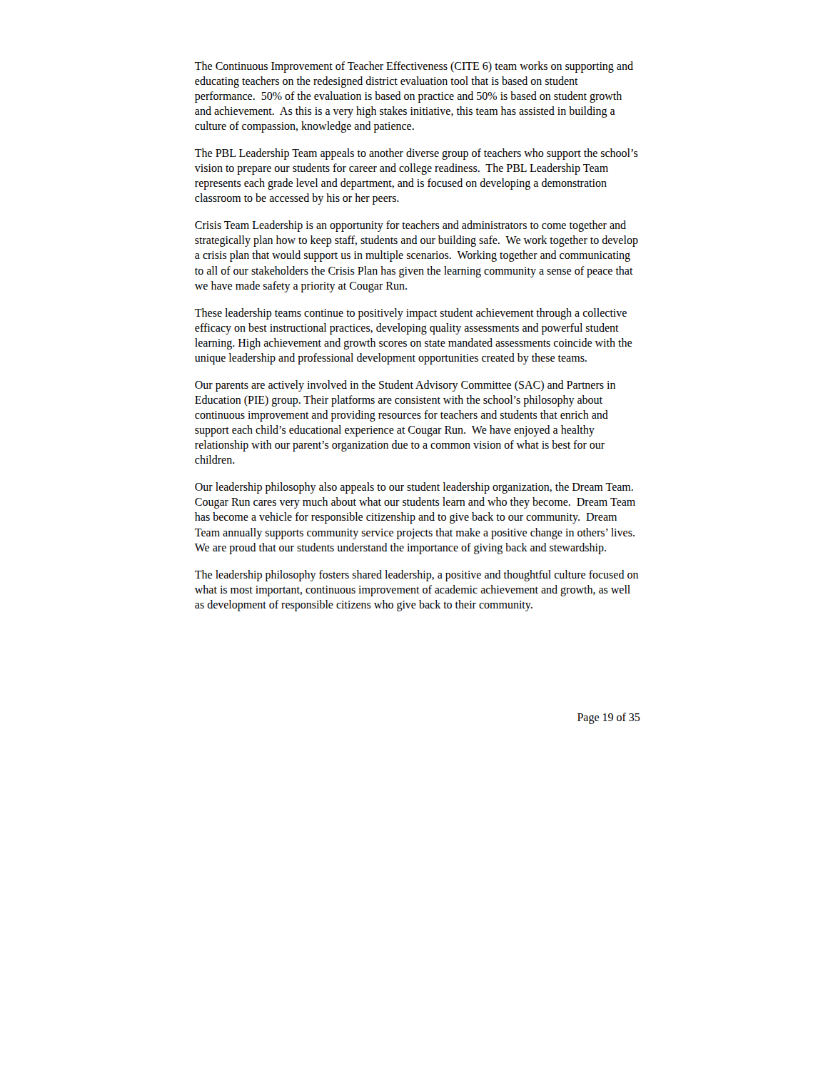The Continuous Improvement of Teacher Effectiveness (CITE 6) team works on supporting and educating teachers on the redesigned district evaluation tool that is based on student performance. 50% of the evaluation is based on practice and 50% is based on student growth and achievement. As this is a very high stakes initiative, this team has assisted in building a culture of compassion, knowledge and patience.
The PBL Leadership Team appeals to another diverse group of teachers who support the school’s vision to prepare our students for career and college readiness. The PBL Leadership Team represents each grade level and department, and is focused on developing a demonstration classroom to be accessed by his or her peers.
Crisis Team Leadership is an opportunity for teachers and administrators to come together and strategically plan how to keep staff, students and our building safe. We work together to develop a crisis plan that would support us in multiple scenarios. Working together and communicating to all of our stakeholders the Crisis Plan has given the learning community a sense of peace that we have made safety a priority at Cougar Run.
These leadership teams continue to positively impact student achievement through a collective efficacy on best instructional practices, developing quality assessments and powerful student learning. High achievement and growth scores on state mandated assessments coincide with the unique leadership and professional development opportunities created by these teams.
Our parents are actively involved in the Student Advisory Committee (SAC) and Partners in Education (PIE) group. Their platforms are consistent with the school’s philosophy about continuous improvement and providing resources for teachers and students that enrich and support each child’s educational experience at Cougar Run. We have enjoyed a healthy relationship with our parent’s organization due to a common vision of what is best for our children.
Our leadership philosophy also appeals to our student leadership organization, the Dream Team. Cougar Run cares very much about what our students learn and who they become. Dream Team has become a vehicle for responsible citizenship and to give back to our community. Dream Team annually supports community service projects that make a positive change in others’ lives. We are proud that our students understand the importance of giving back and stewardship.
The leadership philosophy fosters shared leadership, a positive and thoughtful culture focused on what is most important, continuous improvement of academic achievement and growth, as well as development of responsible citizens who give back to their community.
Page 19 of 35